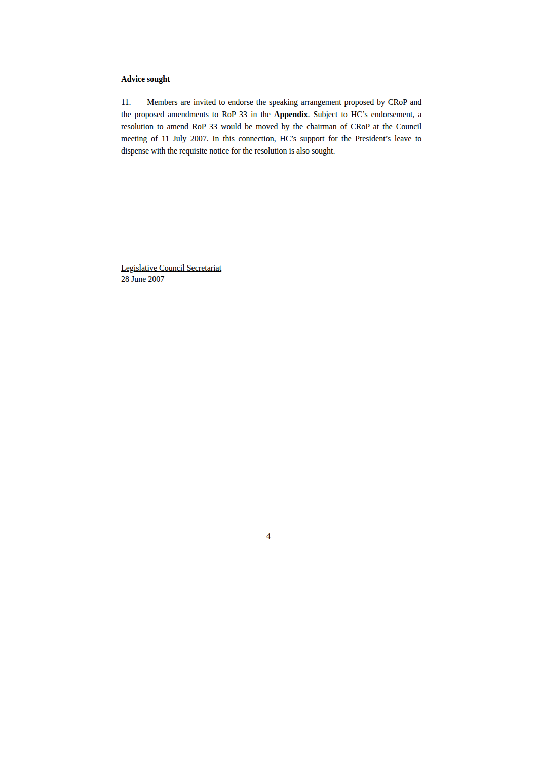Advice sought
11. Members are invited to endorse the speaking arrangement proposed by CRoP and the proposed amendments to RoP 33 in the Appendix. Subject to HC’s endorsement, a resolution to amend RoP 33 would be moved by the chairman of CRoP at the Council meeting of 11 July 2007. In this connection, HC’s support for the President’s leave to dispense with the requisite notice for the resolution is also sought.
Legislative Council Secretariat
28 June 2007
4